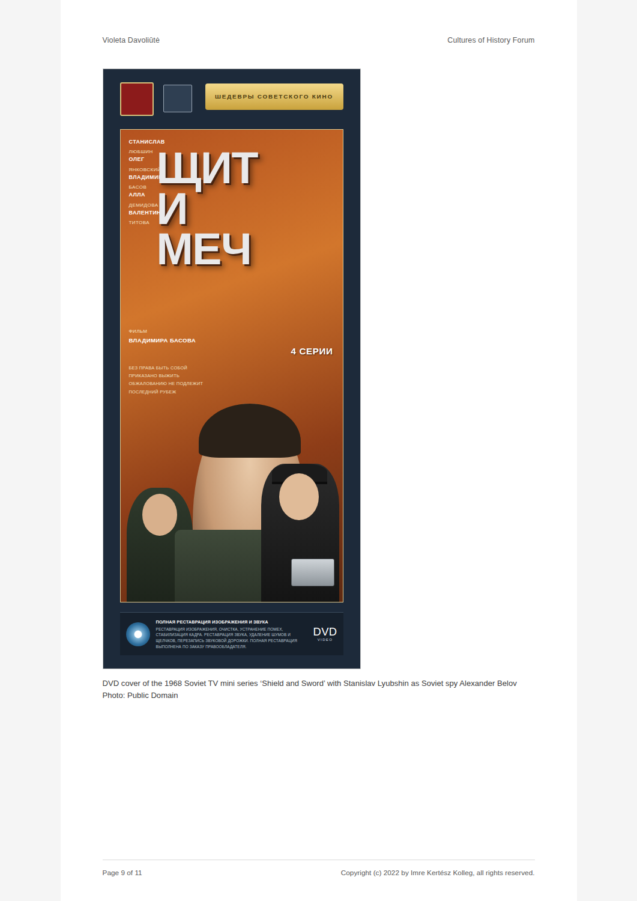Violeta Davoliūtė
Cultures of History Forum
Шедевры советского кино
Станислав Любшин Олег Янковский Владимир Басов Алла Демидова Валентина Титова
ЩИТ И МЕЧ
Фильм Владимира Басова
4 СЕРИИ
Без права быть собой
Приказано выжить
Обжалованию не подлежит
Последний рубеж
Полная реставрация изображения и звука Реставрация изображения, очистка, устранение помех, стабилизация кадра. Реставрация звука, удаление шумов и щелчков, перезапись звуковой дорожки. Полная реставрация выполнена по заказу правообладателя.
DVD
VIDEO
DVD cover of the 1968 Soviet TV mini series ‘Shield and Sword’ with Stanislav Lyubshin as Soviet spy Alexander Belov Photo: Public Domain
Page 9 of 11
Copyright (c) 2022 by Imre Kertész Kolleg, all rights reserved.